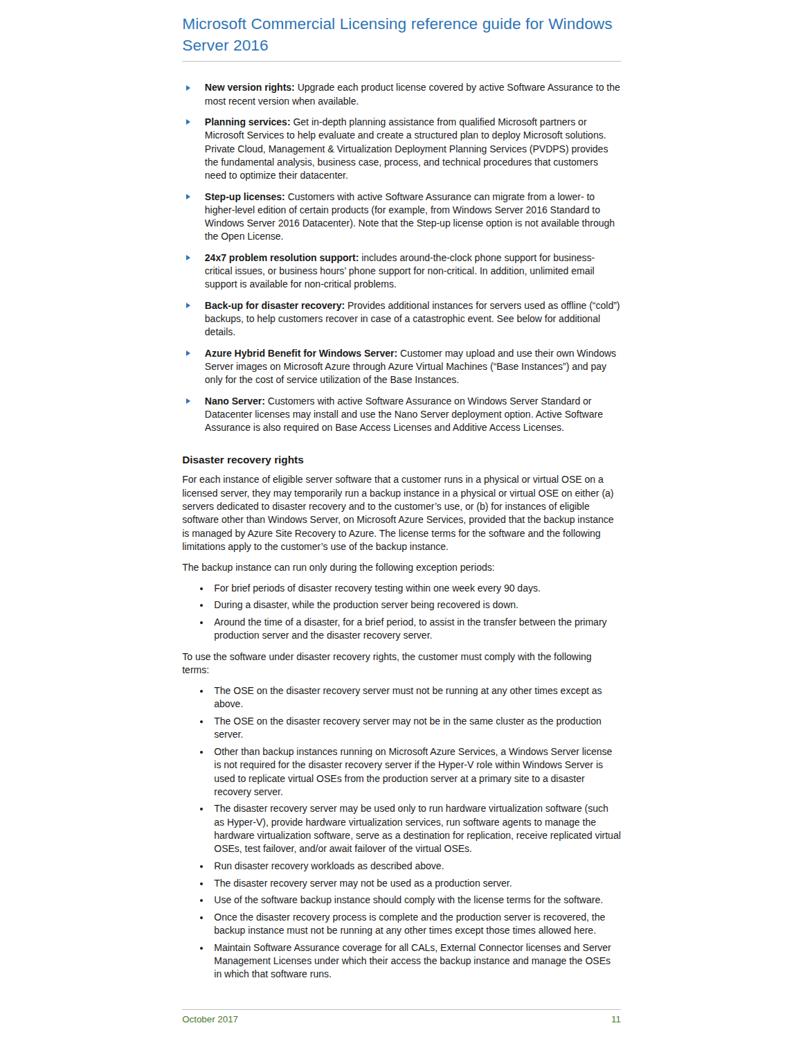Microsoft Commercial Licensing reference guide for Windows Server 2016
New version rights: Upgrade each product license covered by active Software Assurance to the most recent version when available.
Planning services: Get in-depth planning assistance from qualified Microsoft partners or Microsoft Services to help evaluate and create a structured plan to deploy Microsoft solutions. Private Cloud, Management & Virtualization Deployment Planning Services (PVDPS) provides the fundamental analysis, business case, process, and technical procedures that customers need to optimize their datacenter.
Step-up licenses: Customers with active Software Assurance can migrate from a lower- to higher-level edition of certain products (for example, from Windows Server 2016 Standard to Windows Server 2016 Datacenter). Note that the Step-up license option is not available through the Open License.
24x7 problem resolution support: includes around-the-clock phone support for business-critical issues, or business hours’ phone support for non-critical. In addition, unlimited email support is available for non-critical problems.
Back-up for disaster recovery: Provides additional instances for servers used as offline (“cold”) backups, to help customers recover in case of a catastrophic event. See below for additional details.
Azure Hybrid Benefit for Windows Server: Customer may upload and use their own Windows Server images on Microsoft Azure through Azure Virtual Machines (“Base Instances”) and pay only for the cost of service utilization of the Base Instances.
Nano Server: Customers with active Software Assurance on Windows Server Standard or Datacenter licenses may install and use the Nano Server deployment option. Active Software Assurance is also required on Base Access Licenses and Additive Access Licenses.
Disaster recovery rights
For each instance of eligible server software that a customer runs in a physical or virtual OSE on a licensed server, they may temporarily run a backup instance in a physical or virtual OSE on either (a) servers dedicated to disaster recovery and to the customer’s use, or (b) for instances of eligible software other than Windows Server, on Microsoft Azure Services, provided that the backup instance is managed by Azure Site Recovery to Azure. The license terms for the software and the following limitations apply to the customer’s use of the backup instance.
The backup instance can run only during the following exception periods:
For brief periods of disaster recovery testing within one week every 90 days.
During a disaster, while the production server being recovered is down.
Around the time of a disaster, for a brief period, to assist in the transfer between the primary production server and the disaster recovery server.
To use the software under disaster recovery rights, the customer must comply with the following terms:
The OSE on the disaster recovery server must not be running at any other times except as above.
The OSE on the disaster recovery server may not be in the same cluster as the production server.
Other than backup instances running on Microsoft Azure Services, a Windows Server license is not required for the disaster recovery server if the Hyper-V role within Windows Server is used to replicate virtual OSEs from the production server at a primary site to a disaster recovery server.
The disaster recovery server may be used only to run hardware virtualization software (such as Hyper-V), provide hardware virtualization services, run software agents to manage the hardware virtualization software, serve as a destination for replication, receive replicated virtual OSEs, test failover, and/or await failover of the virtual OSEs.
Run disaster recovery workloads as described above.
The disaster recovery server may not be used as a production server.
Use of the software backup instance should comply with the license terms for the software.
Once the disaster recovery process is complete and the production server is recovered, the backup instance must not be running at any other times except those times allowed here.
Maintain Software Assurance coverage for all CALs, External Connector licenses and Server Management Licenses under which their access the backup instance and manage the OSEs in which that software runs.
October 2017 11